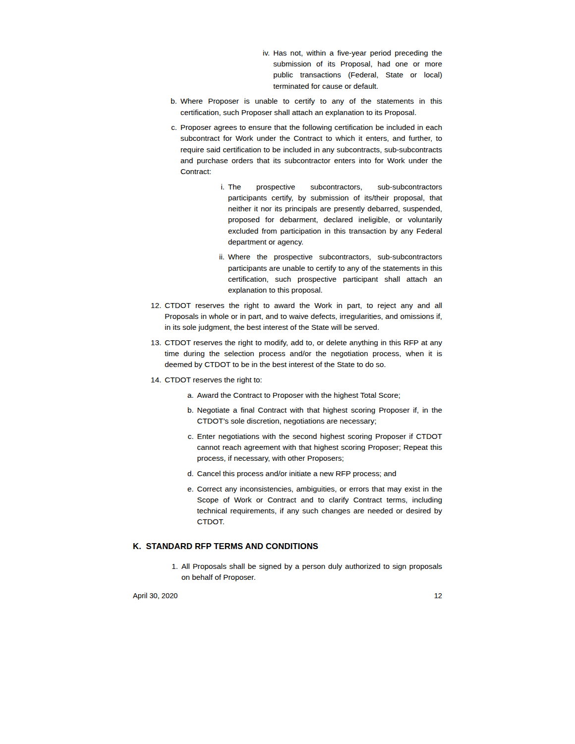iv.
Has not, within a five-year period preceding the submission of its Proposal, had one or more public transactions (Federal, State or local) terminated for cause or default.
b.
Where Proposer is unable to certify to any of the statements in this certification, such Proposer shall attach an explanation to its Proposal.
c.
Proposer agrees to ensure that the following certification be included in each subcontract for Work under the Contract to which it enters, and further, to require said certification to be included in any subcontracts, sub-subcontracts and purchase orders that its subcontractor enters into for Work under the Contract:
i.
The prospective subcontractors, sub-subcontractors participants certify, by submission of its/their proposal, that neither it nor its principals are presently debarred, suspended, proposed for debarment, declared ineligible, or voluntarily excluded from participation in this transaction by any Federal department or agency.
ii.
Where the prospective subcontractors, sub-subcontractors participants are unable to certify to any of the statements in this certification, such prospective participant shall attach an explanation to this proposal.
12.
CTDOT reserves the right to award the Work in part, to reject any and all Proposals in whole or in part, and to waive defects, irregularities, and omissions if, in its sole judgment, the best interest of the State will be served.
13.
CTDOT reserves the right to modify, add to, or delete anything in this RFP at any time during the selection process and/or the negotiation process, when it is deemed by CTDOT to be in the best interest of the State to do so.
14.
CTDOT reserves the right to:
a.
Award the Contract to Proposer with the highest Total Score;
b.
Negotiate a final Contract with that highest scoring Proposer if, in the CTDOT’s sole discretion, negotiations are necessary;
c.
Enter negotiations with the second highest scoring Proposer if CTDOT cannot reach agreement with that highest scoring Proposer; Repeat this process, if necessary, with other Proposers;
d.
Cancel this process and/or initiate a new RFP process; and
e.
Correct any inconsistencies, ambiguities, or errors that may exist in the Scope of Work or Contract and to clarify Contract terms, including technical requirements, if any such changes are needed or desired by CTDOT.
K. STANDARD RFP TERMS AND CONDITIONS
1.
All Proposals shall be signed by a person duly authorized to sign proposals on behalf of Proposer.
April 30, 2020 12